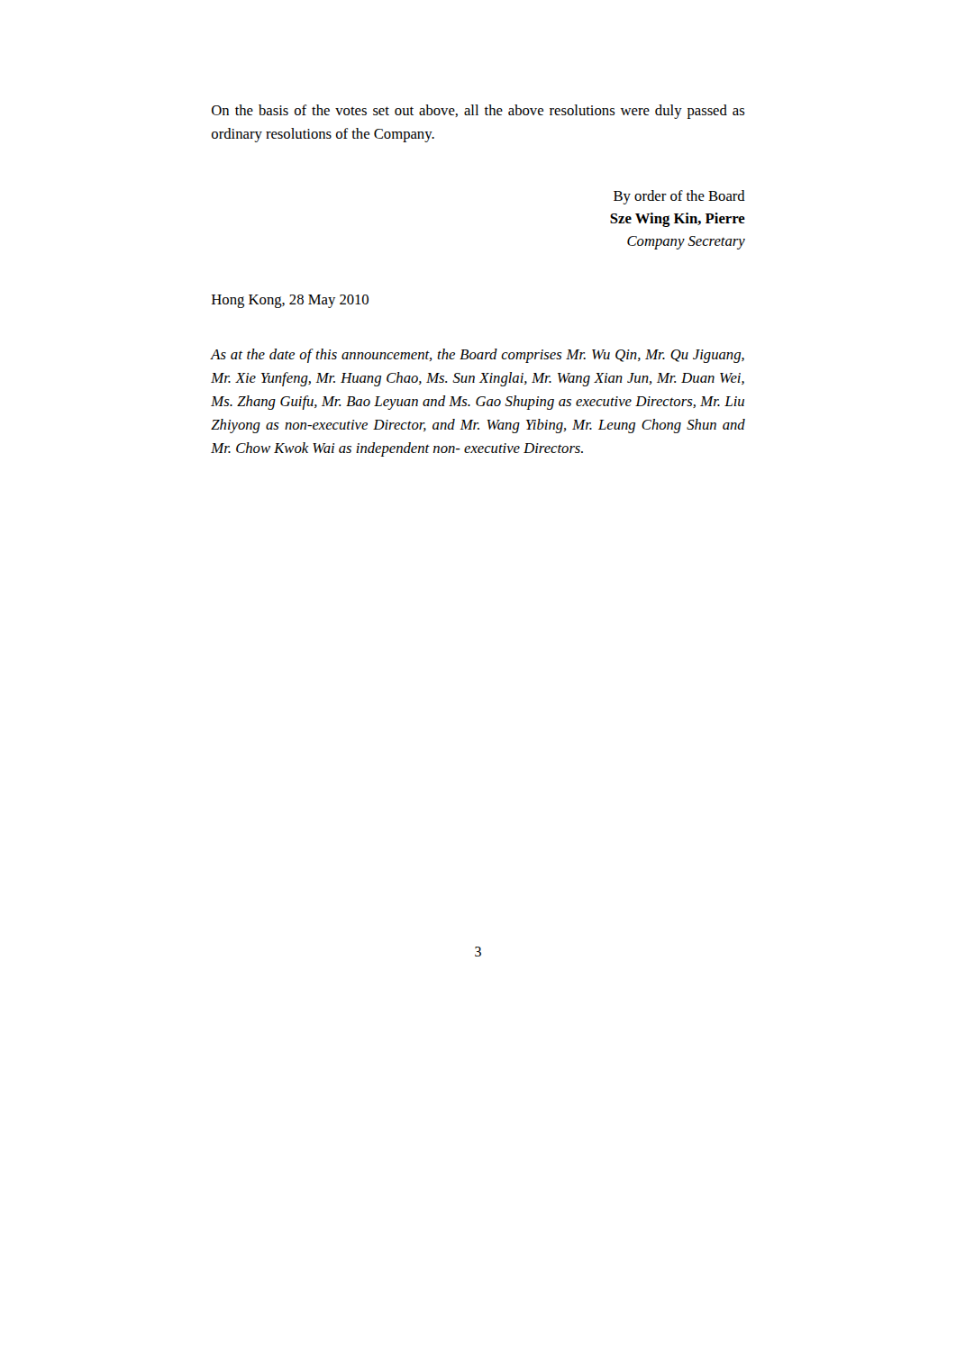On the basis of the votes set out above, all the above resolutions were duly passed as ordinary resolutions of the Company.
By order of the Board Sze Wing Kin, Pierre Company Secretary
Hong Kong, 28 May 2010
As at the date of this announcement, the Board comprises Mr. Wu Qin, Mr. Qu Jiguang, Mr. Xie Yunfeng, Mr. Huang Chao, Ms. Sun Xinglai, Mr. Wang Xian Jun, Mr. Duan Wei, Ms. Zhang Guifu, Mr. Bao Leyuan and Ms. Gao Shuping as executive Directors, Mr. Liu Zhiyong as non-executive Director, and Mr. Wang Yibing, Mr. Leung Chong Shun and Mr. Chow Kwok Wai as independent non- executive Directors.
3